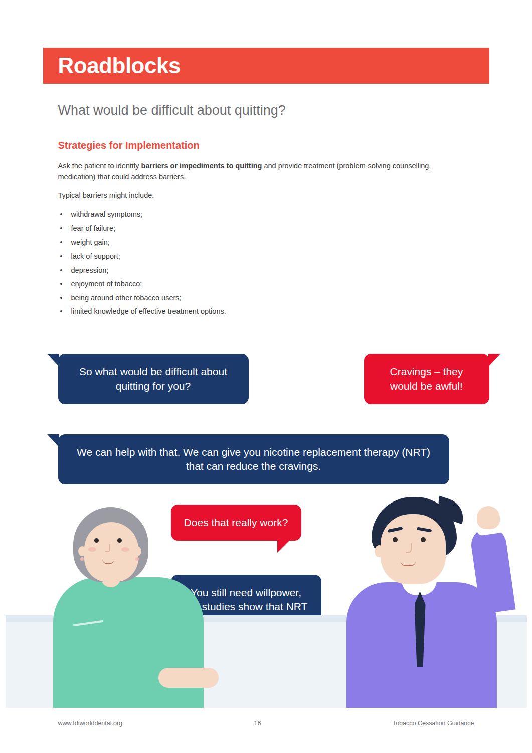Roadblocks
What would be difficult about quitting?
Strategies for Implementation
Ask the patient to identify barriers or impediments to quitting and provide treatment (problem-solving counselling, medication) that could address barriers.
Typical barriers might include:
withdrawal symptoms;
fear of failure;
weight gain;
lack of support;
depression;
enjoyment of tobacco;
being around other tobacco users;
limited knowledge of effective treatment options.
So what would be difficult about quitting for you?
Cravings – they would be awful!
We can help with that. We can give you nicotine replacement therapy (NRT) that can reduce the cravings.
Does that really work?
You still need willpower, but studies show that NRT can double your chances of quitting successfully.
www.fdiworlddental.org 16 Tobacco Cessation Guidance